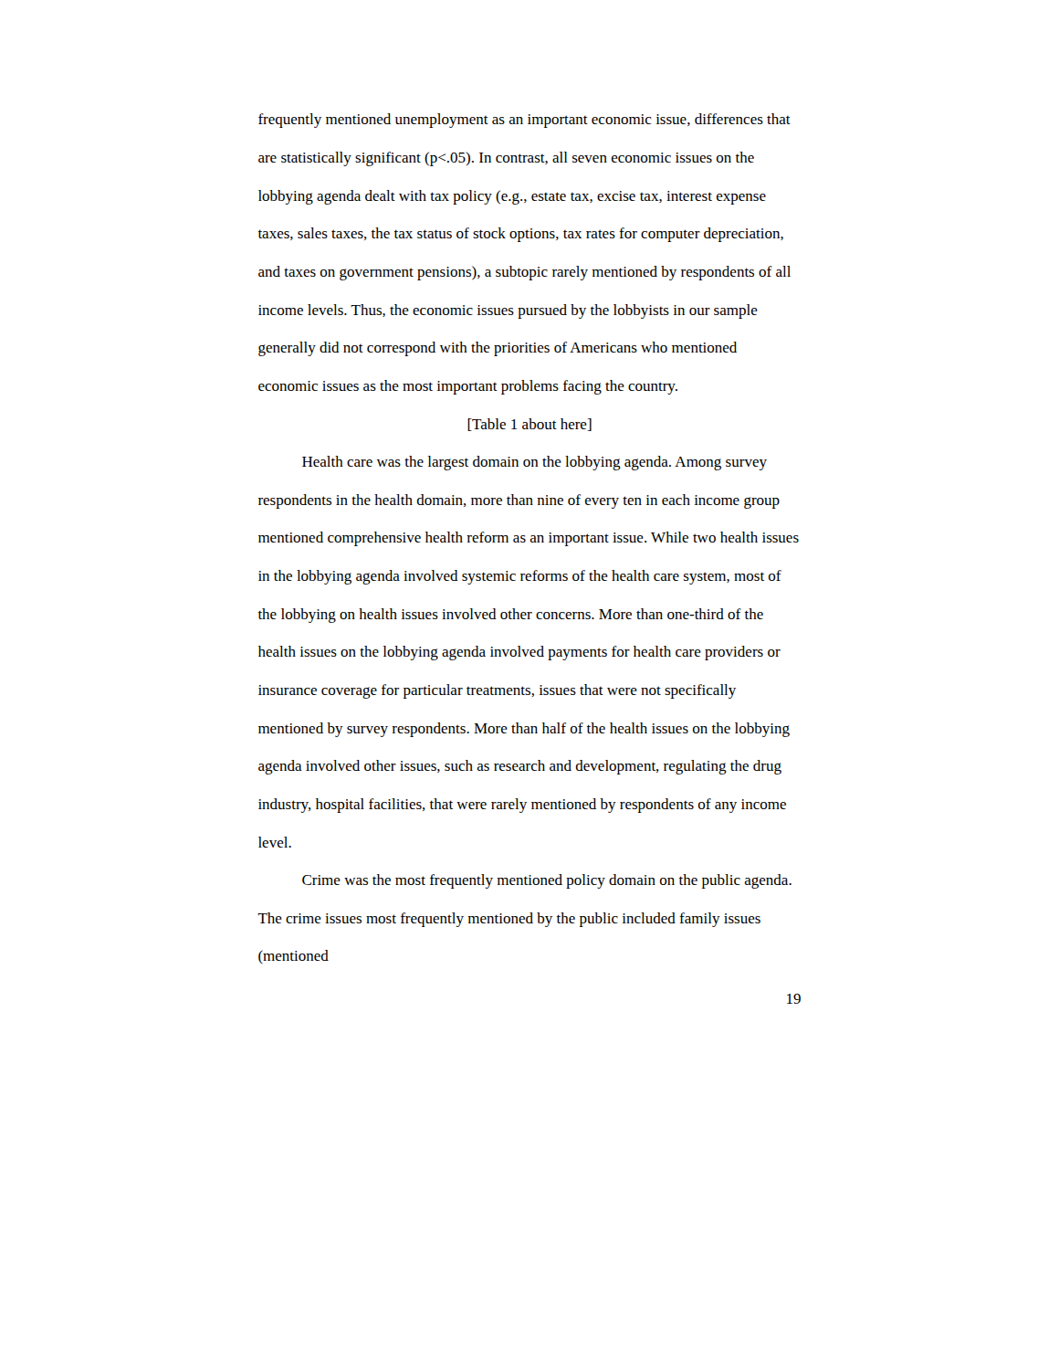frequently mentioned unemployment as an important economic issue, differences that are statistically significant (p<.05). In contrast, all seven economic issues on the lobbying agenda dealt with tax policy (e.g., estate tax, excise tax, interest expense taxes, sales taxes, the tax status of stock options, tax rates for computer depreciation, and taxes on government pensions), a subtopic rarely mentioned by respondents of all income levels. Thus, the economic issues pursued by the lobbyists in our sample generally did not correspond with the priorities of Americans who mentioned economic issues as the most important problems facing the country.
[Table 1 about here]
Health care was the largest domain on the lobbying agenda. Among survey respondents in the health domain, more than nine of every ten in each income group mentioned comprehensive health reform as an important issue. While two health issues in the lobbying agenda involved systemic reforms of the health care system, most of the lobbying on health issues involved other concerns. More than one-third of the health issues on the lobbying agenda involved payments for health care providers or insurance coverage for particular treatments, issues that were not specifically mentioned by survey respondents. More than half of the health issues on the lobbying agenda involved other issues, such as research and development, regulating the drug industry, hospital facilities, that were rarely mentioned by respondents of any income level.
Crime was the most frequently mentioned policy domain on the public agenda. The crime issues most frequently mentioned by the public included family issues (mentioned
19